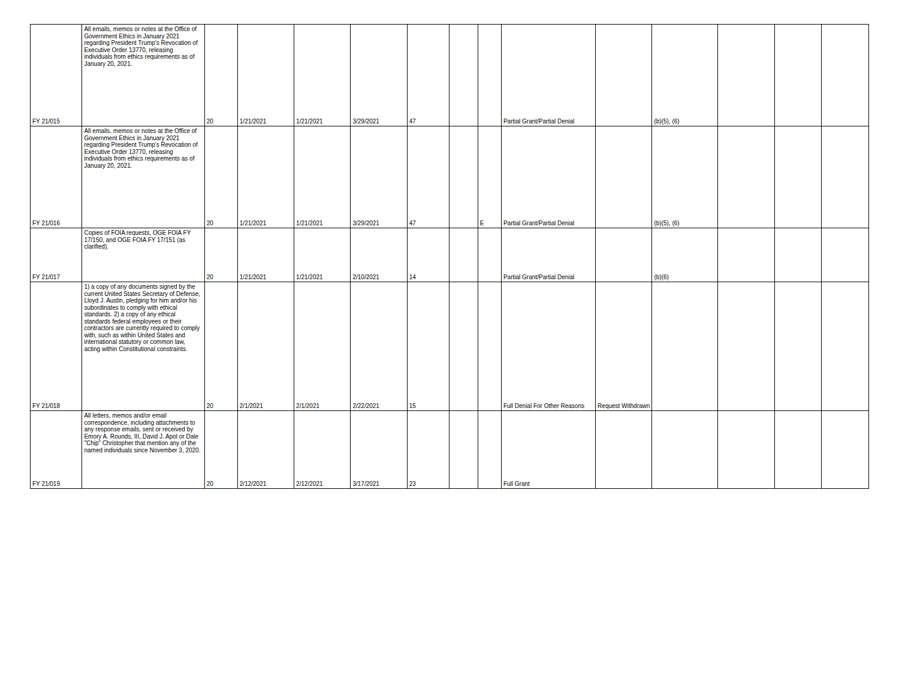| FY 21/015 | All emails, memos or notes at the Office of Government Ethics in January 2021 regarding President Trump's Revocation of Executive Order 13770, releasing individuals from ethics requirements as of January 20, 2021. | 20 | 1/21/2021 | 1/21/2021 | 3/29/2021 | 47 | | | Partial Grant/Partial Denial | | (b)(5), (6) | | | |
| FY 21/016 | All emails, memos or notes at the Office of Government Ethics in January 2021 regarding President Trump's Revocation of Executive Order 13770, releasing individuals from ethics requirements as of January 20, 2021. | 20 | 1/21/2021 | 1/21/2021 | 3/29/2021 | 47 | | E | Partial Grant/Partial Denial | | (b)(5), (6) | | | |
| FY 21/017 | Copies of FOIA requests, OGE FOIA FY 17/150, and OGE FOIA FY 17/151 (as clarified). | 20 | 1/21/2021 | 1/21/2021 | 2/10/2021 | 14 | | | Partial Grant/Partial Denial | | (b)(6) | | | |
| FY 21/018 | 1) a copy of any documents signed by the current United States Secretary of Defense, Lloyd J. Austin, pledging for him and/or his subordinates to comply with ethical standards. 2) a copy of any ethical standards federal employees or their contractors are currently required to comply with, such as within United States and international statutory or common law, acting within Constitutional constraints. | 20 | 2/1/2021 | 2/1/2021 | 2/22/2021 | 15 | | | Full Denial For Other Reasons | Request Withdrawn | | | | |
| FY 21/019 | All letters, memos and/or email correspondence, including attachments to any response emails, sent or received by Emory A. Rounds, III, David J. Apol or Dale "Chip" Christopher that mention any of the named individuals since November 3, 2020. | 20 | 2/12/2021 | 2/12/2021 | 3/17/2021 | 23 | | | Full Grant | | | | | |